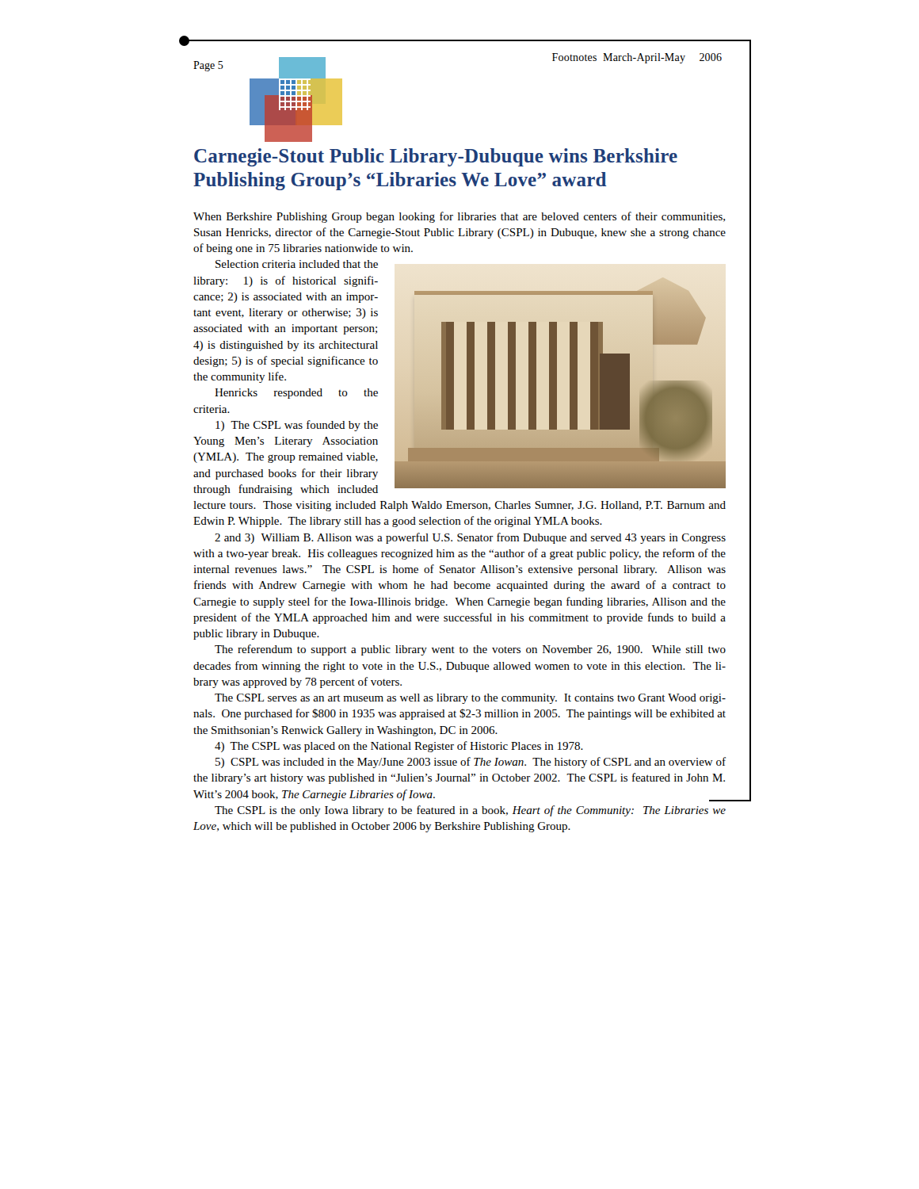Page 5
Footnotes March-April-May 2006
Carnegie-Stout Public Library-Dubuque wins Berkshire Publishing Group’s “Libraries We Love” award
When Berkshire Publishing Group began looking for libraries that are beloved centers of their communities, Susan Henricks, director of the Carnegie-Stout Public Library (CSPL) in Dubuque, knew she a strong chance of being one in 75 libraries nationwide to win.
Selection criteria included that the library: 1) is of historical significance; 2) is associated with an important event, literary or otherwise; 3) is associated with an important person; 4) is distinguished by its architectural design; 5) is of special significance to the community life.
Henricks responded to the criteria.
1) The CSPL was founded by the Young Men’s Literary Association (YMLA). The group remained viable, and purchased books for their library through fundraising which included lecture tours. Those visiting included Ralph Waldo Emerson, Charles Sumner, J.G. Holland, P.T. Barnum and Edwin P. Whipple. The library still has a good selection of the original YMLA books.
2 and 3) William B. Allison was a powerful U.S. Senator from Dubuque and served 43 years in Congress with a two-year break. His colleagues recognized him as the “author of a great public policy, the reform of the internal revenues laws.” The CSPL is home of Senator Allison’s extensive personal library. Allison was friends with Andrew Carnegie with whom he had become acquainted during the award of a contract to Carnegie to supply steel for the Iowa-Illinois bridge. When Carnegie began funding libraries, Allison and the president of the YMLA approached him and were successful in his commitment to provide funds to build a public library in Dubuque.
The referendum to support a public library went to the voters on November 26, 1900. While still two decades from winning the right to vote in the U.S., Dubuque allowed women to vote in this election. The library was approved by 78 percent of voters.
The CSPL serves as an art museum as well as library to the community. It contains two Grant Wood originals. One purchased for $800 in 1935 was appraised at $2-3 million in 2005. The paintings will be exhibited at the Smithsonian’s Renwick Gallery in Washington, DC in 2006.
4) The CSPL was placed on the National Register of Historic Places in 1978.
5) CSPL was included in the May/June 2003 issue of The Iowan. The history of CSPL and an overview of the library’s art history was published in “Julien’s Journal” in October 2002. The CSPL is featured in John M. Witt’s 2004 book, The Carnegie Libraries of Iowa.
The CSPL is the only Iowa library to be featured in a book, Heart of the Community: The Libraries we Love, which will be published in October 2006 by Berkshire Publishing Group.